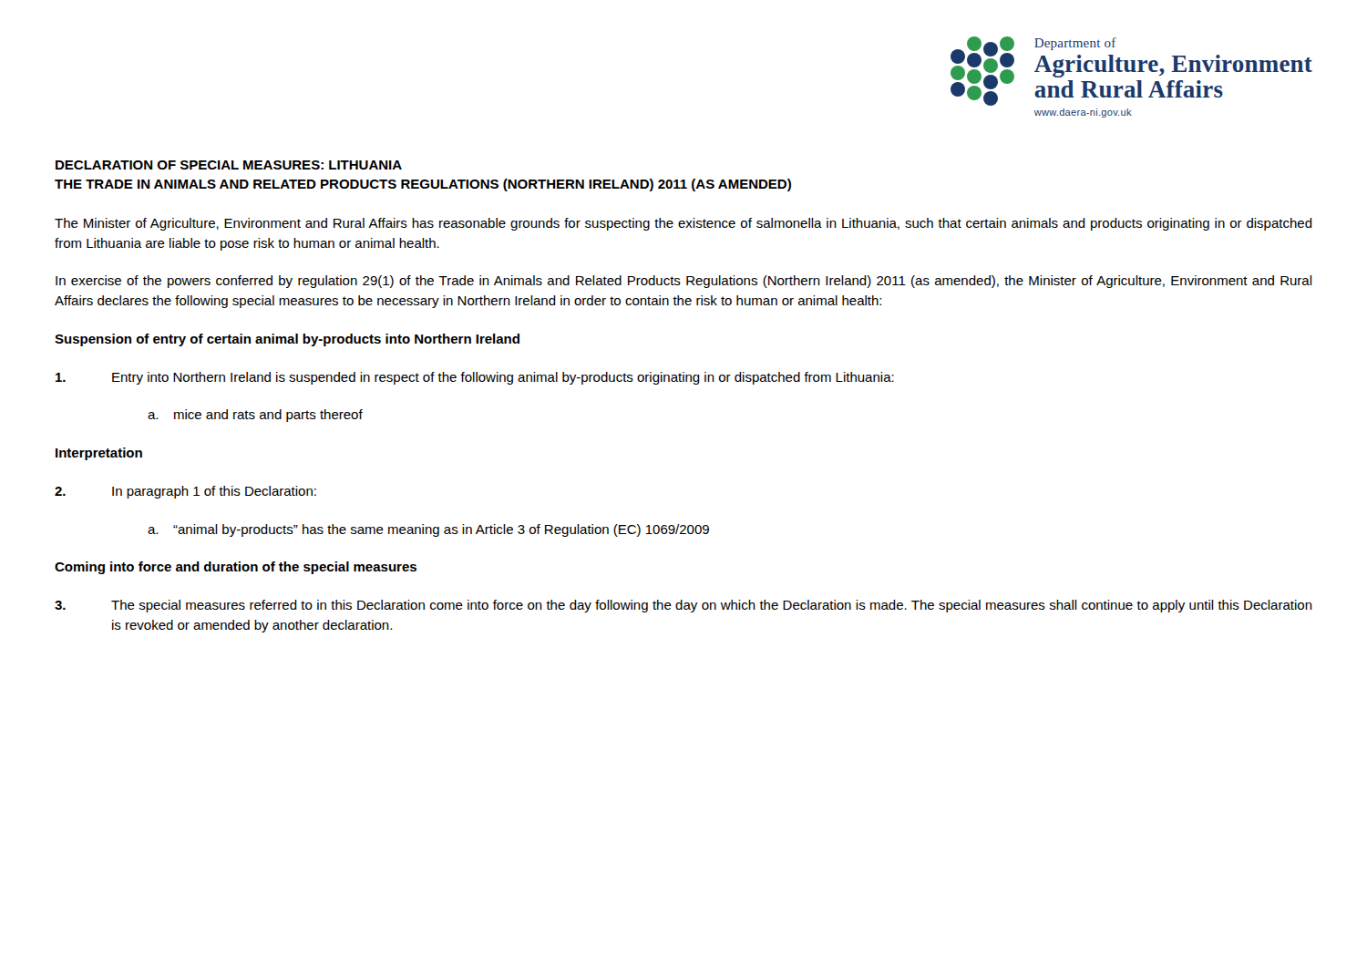Department of
Agriculture, Environment
and Rural Affairs
www.daera-ni.gov.uk
DECLARATION OF SPECIAL MEASURES: LITHUANIA
THE TRADE IN ANIMALS AND RELATED PRODUCTS REGULATIONS (NORTHERN IRELAND) 2011 (AS AMENDED)
The Minister of Agriculture, Environment and Rural Affairs has reasonable grounds for suspecting the existence of salmonella in Lithuania, such that certain animals and products originating in or dispatched from Lithuania are liable to pose risk to human or animal health.
In exercise of the powers conferred by regulation 29(1) of the Trade in Animals and Related Products Regulations (Northern Ireland) 2011 (as amended), the Minister of Agriculture, Environment and Rural Affairs declares the following special measures to be necessary in Northern Ireland in order to contain the risk to human or animal health:
Suspension of entry of certain animal by-products into Northern Ireland
1. Entry into Northern Ireland is suspended in respect of the following animal by-products originating in or dispatched from Lithuania:
a. mice and rats and parts thereof
Interpretation
2. In paragraph 1 of this Declaration:
a.“animal by-products” has the same meaning as in Article 3 of Regulation (EC) 1069/2009
Coming into force and duration of the special measures
3. The special measures referred to in this Declaration come into force on the day following the day on which the Declaration is made. The special measures shall continue to apply until this Declaration is revoked or amended by another declaration.